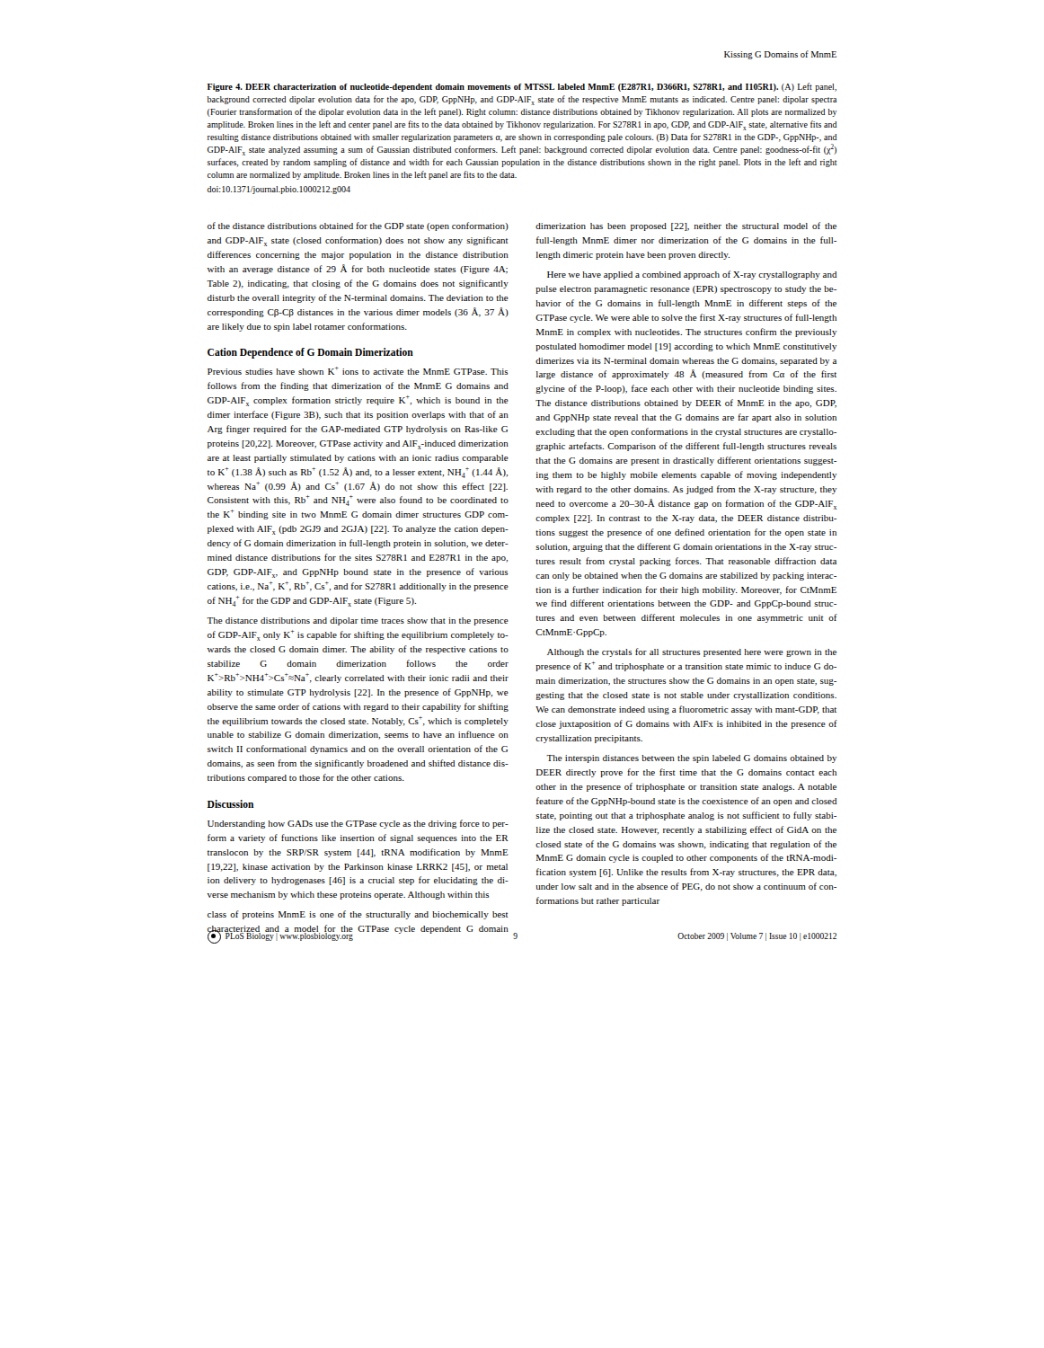Kissing G Domains of MnmE
Figure 4. DEER characterization of nucleotide-dependent domain movements of MTSSL labeled MnmE (E287R1, D366R1, S278R1, and I105R1). (A) Left panel, background corrected dipolar evolution data for the apo, GDP, GppNHp, and GDP-AlFx state of the respective MnmE mutants as indicated. Centre panel: dipolar spectra (Fourier transformation of the dipolar evolution data in the left panel). Right column: distance distributions obtained by Tikhonov regularization. All plots are normalized by amplitude. Broken lines in the left and center panel are fits to the data obtained by Tikhonov regularization. For S278R1 in apo, GDP, and GDP-AlFx state, alternative fits and resulting distance distributions obtained with smaller regularization parameters α, are shown in corresponding pale colours. (B) Data for S278R1 in the GDP-, GppNHp-, and GDP-AlFx state analyzed assuming a sum of Gaussian distributed conformers. Left panel: background corrected dipolar evolution data. Centre panel: goodness-of-fit (χ2) surfaces, created by random sampling of distance and width for each Gaussian population in the distance distributions shown in the right panel. Plots in the left and right column are normalized by amplitude. Broken lines in the left panel are fits to the data. doi:10.1371/journal.pbio.1000212.g004
of the distance distributions obtained for the GDP state (open conformation) and GDP-AlFx state (closed conformation) does not show any significant differences concerning the major population in the distance distribution with an average distance of 29 Å for both nucleotide states (Figure 4A; Table 2), indicating, that closing of the G domains does not significantly disturb the overall integrity of the N-terminal domains. The deviation to the corresponding Cβ-Cβ distances in the various dimer models (36 Å, 37 Å) are likely due to spin label rotamer conformations.
Cation Dependence of G Domain Dimerization
Previous studies have shown K+ ions to activate the MnmE GTPase. This follows from the finding that dimerization of the MnmE G domains and GDP-AlFx complex formation strictly require K+, which is bound in the dimer interface (Figure 3B), such that its position overlaps with that of an Arg finger required for the GAP-mediated GTP hydrolysis on Ras-like G proteins [20,22]. Moreover, GTPase activity and AlFx-induced dimerization are at least partially stimulated by cations with an ionic radius comparable to K+ (1.38 Å) such as Rb+ (1.52 Å) and, to a lesser extent, NH4+ (1.44 Å), whereas Na+ (0.99 Å) and Cs+ (1.67 Å) do not show this effect [22]. Consistent with this, Rb+ and NH4+ were also found to be coordinated to the K+ binding site in two MnmE G domain dimer structures GDP complexed with AlFx (pdb 2GJ9 and 2GJA) [22]. To analyze the cation dependency of G domain dimerization in full-length protein in solution, we determined distance distributions for the sites S278R1 and E287R1 in the apo, GDP, GDP-AlFx, and GppNHp bound state in the presence of various cations, i.e., Na+, K+, Rb+, Cs+, and for S278R1 additionally in the presence of NH4+ for the GDP and GDP-AlFx state (Figure 5).
The distance distributions and dipolar time traces show that in the presence of GDP-AlFx only K+ is capable for shifting the equilibrium completely towards the closed G domain dimer. The ability of the respective cations to stabilize G domain dimerization follows the order K+>Rb+>NH4+>Cs+≈Na+, clearly correlated with their ionic radii and their ability to stimulate GTP hydrolysis [22]. In the presence of GppNHp, we observe the same order of cations with regard to their capability for shifting the equilibrium towards the closed state. Notably, Cs+, which is completely unable to stabilize G domain dimerization, seems to have an influence on switch II conformational dynamics and on the overall orientation of the G domains, as seen from the significantly broadened and shifted distance distributions compared to those for the other cations.
Discussion
Understanding how GADs use the GTPase cycle as the driving force to perform a variety of functions like insertion of signal sequences into the ER translocon by the SRP/SR system [44], tRNA modification by MnmE [19,22], kinase activation by the Parkinson kinase LRRK2 [45], or metal ion delivery to hydrogenases [46] is a crucial step for elucidating the diverse mechanism by which these proteins operate. Although within this
class of proteins MnmE is one of the structurally and biochemically best characterized and a model for the GTPase cycle dependent G domain dimerization has been proposed [22], neither the structural model of the full-length MnmE dimer nor dimerization of the G domains in the full-length dimeric protein have been proven directly.
Here we have applied a combined approach of X-ray crystallography and pulse electron paramagnetic resonance (EPR) spectroscopy to study the behavior of the G domains in full-length MnmE in different steps of the GTPase cycle. We were able to solve the first X-ray structures of full-length MnmE in complex with nucleotides. The structures confirm the previously postulated homodimer model [19] according to which MnmE constitutively dimerizes via its N-terminal domain whereas the G domains, separated by a large distance of approximately 48 Å (measured from Cα of the first glycine of the P-loop), face each other with their nucleotide binding sites. The distance distributions obtained by DEER of MnmE in the apo, GDP, and GppNHp state reveal that the G domains are far apart also in solution excluding that the open conformations in the crystal structures are crystallographic artefacts. Comparison of the different full-length structures reveals that the G domains are present in drastically different orientations suggesting them to be highly mobile elements capable of moving independently with regard to the other domains. As judged from the X-ray structure, they need to overcome a 20–30-Å distance gap on formation of the GDP-AlFx complex [22]. In contrast to the X-ray data, the DEER distance distributions suggest the presence of one defined orientation for the open state in solution, arguing that the different G domain orientations in the X-ray structures result from crystal packing forces. That reasonable diffraction data can only be obtained when the G domains are stabilized by packing interaction is a further indication for their high mobility. Moreover, for CtMnmE we find different orientations between the GDP- and GppCp-bound structures and even between different molecules in one asymmetric unit of CtMnmE·GppCp.
Although the crystals for all structures presented here were grown in the presence of K+ and triphosphate or a transition state mimic to induce G domain dimerization, the structures show the G domains in an open state, suggesting that the closed state is not stable under crystallization conditions. We can demonstrate indeed using a fluorometric assay with mant-GDP, that close juxtaposition of G domains with AlFx is inhibited in the presence of crystallization precipitants.
The interspin distances between the spin labeled G domains obtained by DEER directly prove for the first time that the G domains contact each other in the presence of triphosphate or transition state analogs. A notable feature of the GppNHp-bound state is the coexistence of an open and closed state, pointing out that a triphosphate analog is not sufficient to fully stabilize the closed state. However, recently a stabilizing effect of GidA on the closed state of the G domains was shown, indicating that regulation of the MnmE G domain cycle is coupled to other components of the tRNA-modification system [6]. Unlike the results from X-ray structures, the EPR data, under low salt and in the absence of PEG, do not show a continuum of conformations but rather particular
PLoS Biology | www.plosbiology.org
9
October 2009 | Volume 7 | Issue 10 | e1000212